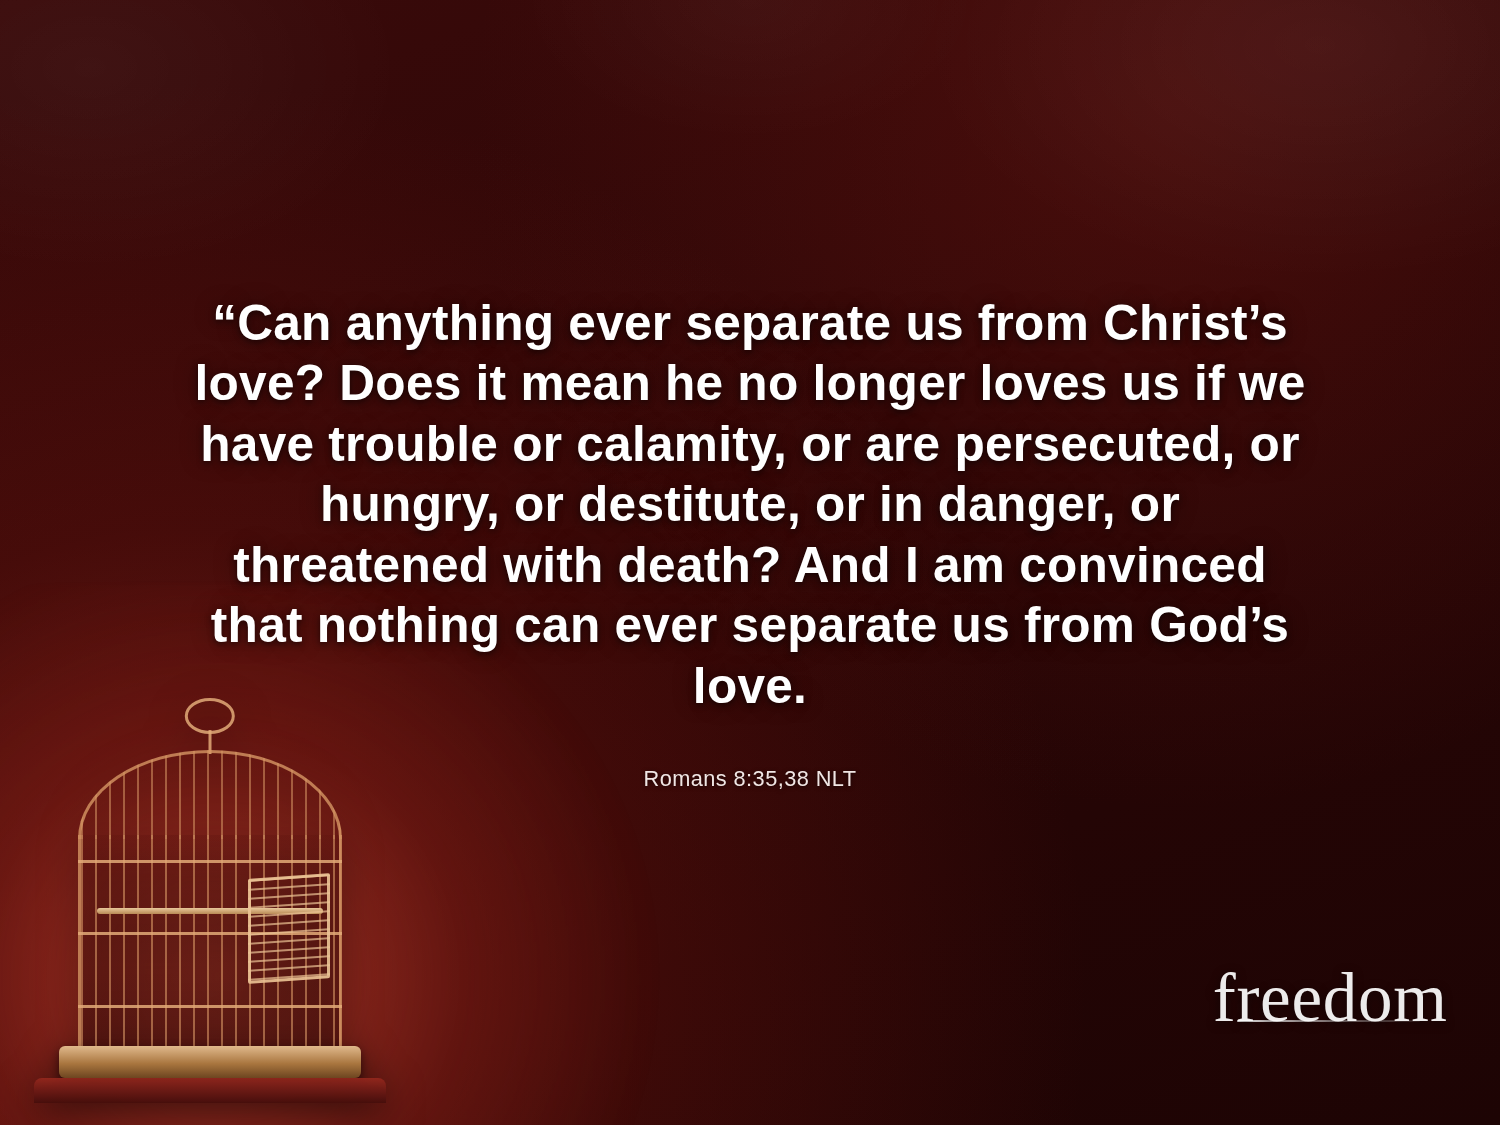“Can anything ever separate us from Christ’s love? Does it mean he no longer loves us if we have trouble or calamity, or are persecuted, or hungry, or destitute, or in danger, or threatened with death? And I am convinced that nothing can ever separate us from God’s love.
Romans 8:35,38 NLT
freedom